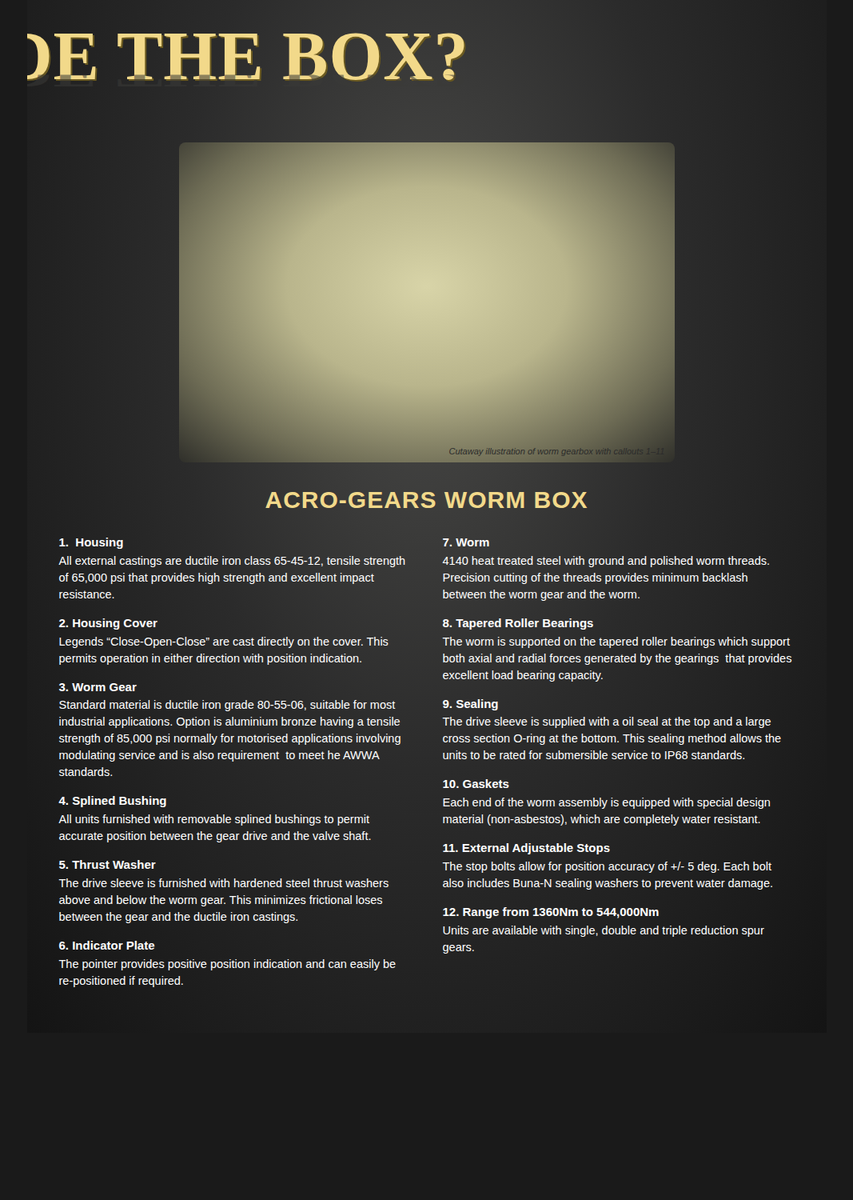DE THE BOX?
DE THE BOX?
Cutaway illustration of worm gearbox with callouts 1–11
ACRO-GEARS WORM BOX
1. Housing
All external castings are ductile iron class 65-45-12, tensile strength of 65,000 psi that provides high strength and excellent impact resistance.
2. Housing Cover
Legends “Close-Open-Close” are cast directly on the cover. This permits operation in either direction with position indication.
3. Worm Gear
Standard material is ductile iron grade 80-55-06, suitable for most industrial applications. Option is aluminium bronze having a tensile strength of 85,000 psi normally for motorised applications involving modulating service and is also requirement to meet he AWWA standards.
4. Splined Bushing
All units furnished with removable splined bushings to permit accurate position between the gear drive and the valve shaft.
5. Thrust Washer
The drive sleeve is furnished with hardened steel thrust washers above and below the worm gear. This minimizes frictional loses between the gear and the ductile iron castings.
6. Indicator Plate
The pointer provides positive position indication and can easily be re-positioned if required.
7. Worm
4140 heat treated steel with ground and polished worm threads. Precision cutting of the threads provides minimum backlash between the worm gear and the worm.
8. Tapered Roller Bearings
The worm is supported on the tapered roller bearings which support both axial and radial forces generated by the gearings that provides excellent load bearing capacity.
9. Sealing
The drive sleeve is supplied with a oil seal at the top and a large cross section O-ring at the bottom. This sealing method allows the units to be rated for submersible service to IP68 standards.
10. Gaskets
Each end of the worm assembly is equipped with special design material (non-asbestos), which are completely water resistant.
11. External Adjustable Stops
The stop bolts allow for position accuracy of +/- 5 deg. Each bolt also includes Buna-N sealing washers to prevent water damage.
12. Range from 1360Nm to 544,000Nm
Units are available with single, double and triple reduction spur gears.